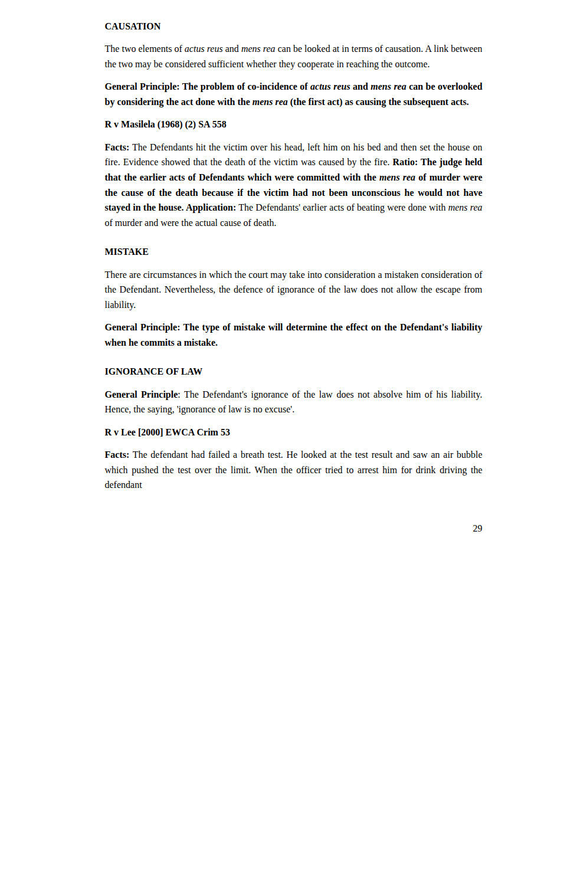CAUSATION
The two elements of actus reus and mens rea can be looked at in terms of causation. A link between the two may be considered sufficient whether they cooperate in reaching the outcome.
General Principle: The problem of co-incidence of actus reus and mens rea can be overlooked by considering the act done with the mens rea (the first act) as causing the subsequent acts.
R v Masilela (1968) (2) SA 558
Facts: The Defendants hit the victim over his head, left him on his bed and then set the house on fire. Evidence showed that the death of the victim was caused by the fire. Ratio: The judge held that the earlier acts of Defendants which were committed with the mens rea of murder were the cause of the death because if the victim had not been unconscious he would not have stayed in the house. Application: The Defendants' earlier acts of beating were done with mens rea of murder and were the actual cause of death.
MISTAKE
There are circumstances in which the court may take into consideration a mistaken consideration of the Defendant. Nevertheless, the defence of ignorance of the law does not allow the escape from liability.
General Principle: The type of mistake will determine the effect on the Defendant's liability when he commits a mistake.
IGNORANCE OF LAW
General Principle: The Defendant's ignorance of the law does not absolve him of his liability. Hence, the saying, 'ignorance of law is no excuse'.
R v Lee [2000] EWCA Crim 53
Facts: The defendant had failed a breath test. He looked at the test result and saw an air bubble which pushed the test over the limit. When the officer tried to arrest him for drink driving the defendant
29